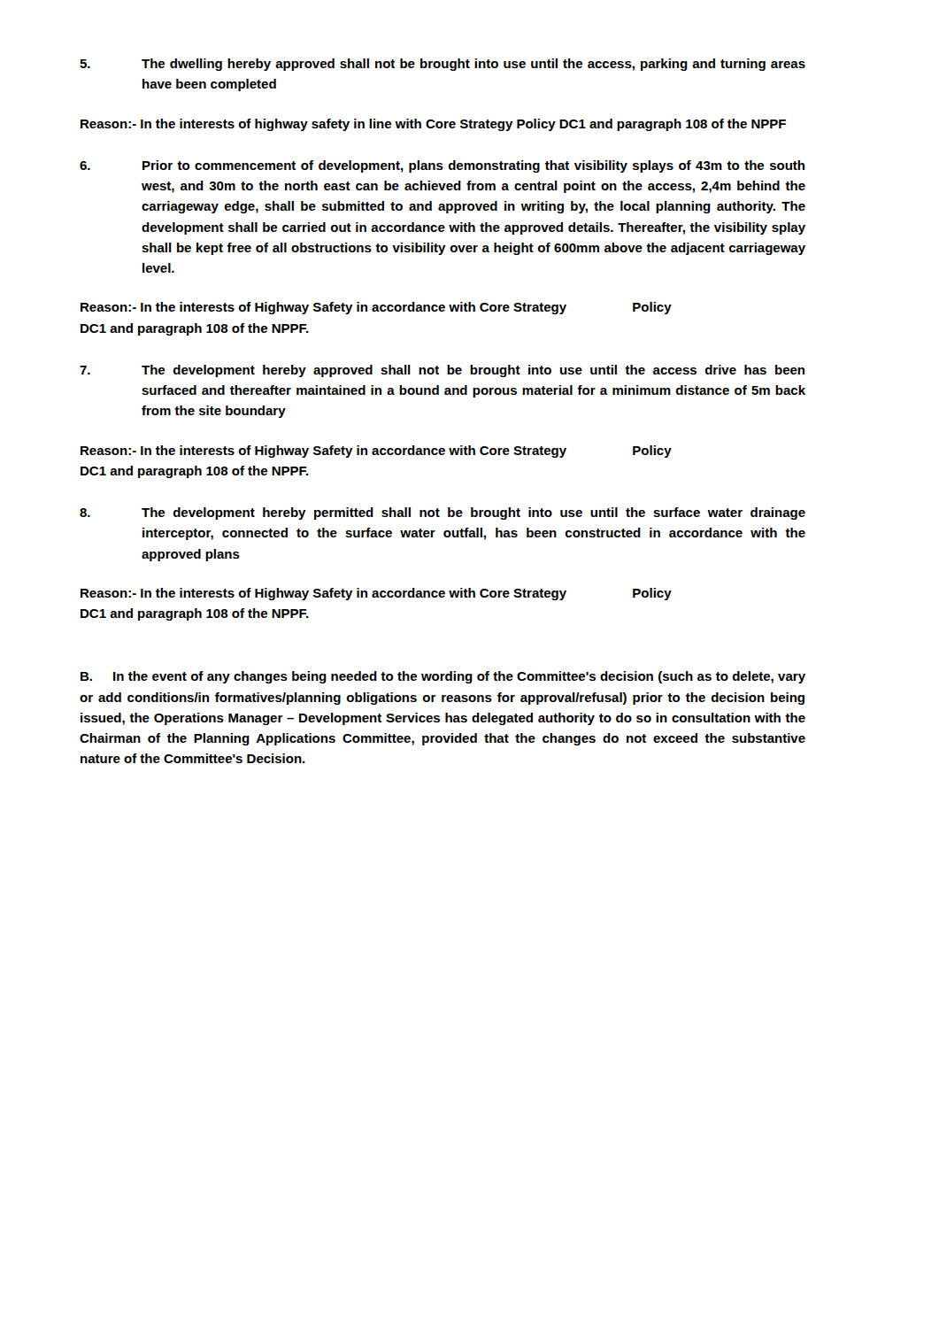5.
The dwelling hereby approved shall not be brought into use until the access, parking and turning areas have been completed
Reason:- In the interests of highway safety in line with Core Strategy Policy DC1 and paragraph 108 of the NPPF
6.
Prior to commencement of development, plans demonstrating that visibility splays of 43m to the south west, and 30m to the north east can be achieved from a central point on the access, 2,4m behind the carriageway edge, shall be submitted to and approved in writing by, the local planning authority. The development shall be carried out in accordance with the approved details. Thereafter, the visibility splay shall be kept free of all obstructions to visibility over a height of 600mm above the adjacent carriageway level.
Reason:- In the interests of Highway Safety in accordance with Core Strategy Policy
DC1 and paragraph 108 of the NPPF.
7.
The development hereby approved shall not be brought into use until the access drive has been surfaced and thereafter maintained in a bound and porous material for a minimum distance of 5m back from the site boundary
Reason:- In the interests of Highway Safety in accordance with Core Strategy Policy
DC1 and paragraph 108 of the NPPF.
8.
The development hereby permitted shall not be brought into use until the surface water drainage interceptor, connected to the surface water outfall, has been constructed in accordance with the approved plans
Reason:- In the interests of Highway Safety in accordance with Core Strategy Policy
DC1 and paragraph 108 of the NPPF.
B. In the event of any changes being needed to the wording of the Committee's decision (such as to delete, vary or add conditions/in formatives/planning obligations or reasons for approval/refusal) prior to the decision being issued, the Operations Manager – Development Services has delegated authority to do so in consultation with the Chairman of the Planning Applications Committee, provided that the changes do not exceed the substantive nature of the Committee's Decision.